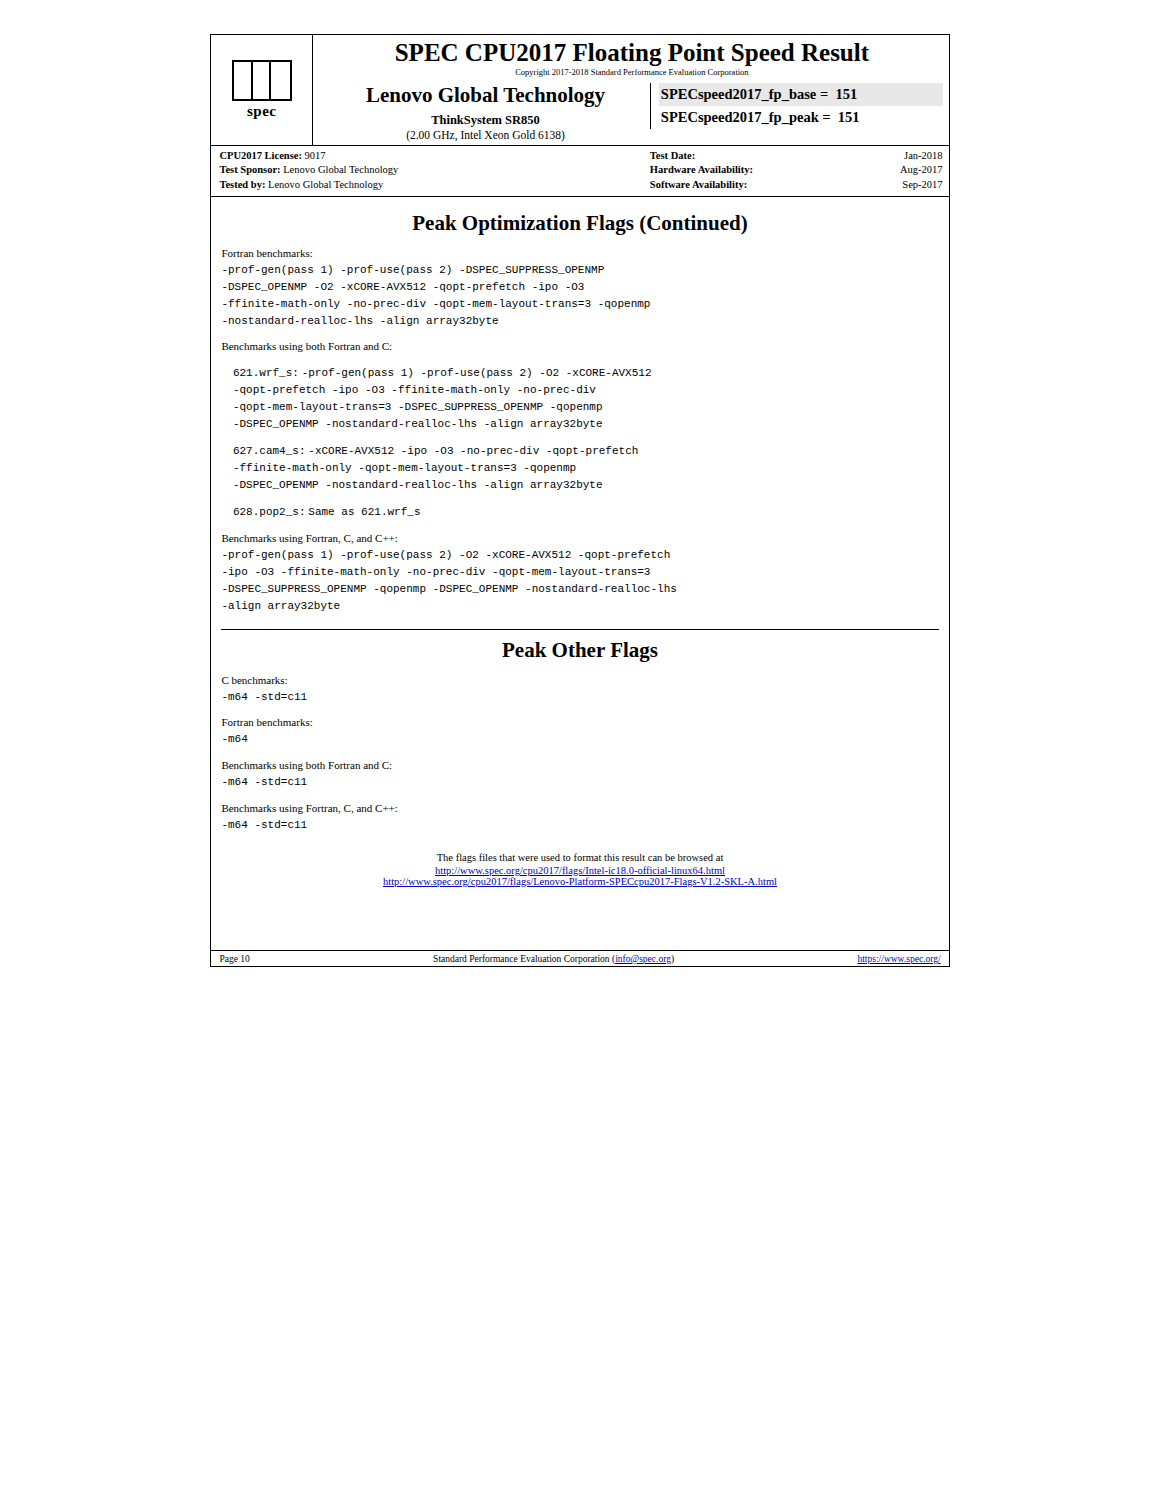spec
SPEC CPU2017 Floating Point Speed Result
Copyright 2017-2018 Standard Performance Evaluation Corporation
Lenovo Global Technology
ThinkSystem SR850
(2.00 GHz, Intel Xeon Gold 6138)
SPECspeed2017_fp_base = 151
SPECspeed2017_fp_peak = 151
CPU2017 License: 9017
Test Sponsor: Lenovo Global Technology
Tested by: Lenovo Global Technology
Test Date: Jan-2018
Hardware Availability: Aug-2017
Software Availability: Sep-2017
Peak Optimization Flags (Continued)
Fortran benchmarks:
-prof-gen(pass 1) -prof-use(pass 2) -DSPEC_SUPPRESS_OPENMP
-DSPEC_OPENMP -O2 -xCORE-AVX512 -qopt-prefetch -ipo -O3
-ffinite-math-only -no-prec-div -qopt-mem-layout-trans=3 -qopenmp
-nostandard-realloc-lhs -align array32byte
Benchmarks using both Fortran and C:
621.wrf_s: -prof-gen(pass 1) -prof-use(pass 2) -O2 -xCORE-AVX512
-qopt-prefetch -ipo -O3 -ffinite-math-only -no-prec-div
-qopt-mem-layout-trans=3 -DSPEC_SUPPRESS_OPENMP -qopenmp
-DSPEC_OPENMP -nostandard-realloc-lhs -align array32byte
627.cam4_s: -xCORE-AVX512 -ipo -O3 -no-prec-div -qopt-prefetch
-ffinite-math-only -qopt-mem-layout-trans=3 -qopenmp
-DSPEC_OPENMP -nostandard-realloc-lhs -align array32byte
628.pop2_s: Same as 621.wrf_s
Benchmarks using Fortran, C, and C++:
-prof-gen(pass 1) -prof-use(pass 2) -O2 -xCORE-AVX512 -qopt-prefetch
-ipo -O3 -ffinite-math-only -no-prec-div -qopt-mem-layout-trans=3
-DSPEC_SUPPRESS_OPENMP -qopenmp -DSPEC_OPENMP -nostandard-realloc-lhs
-align array32byte
Peak Other Flags
C benchmarks:
-m64 -std=c11
Fortran benchmarks:
-m64
Benchmarks using both Fortran and C:
-m64 -std=c11
Benchmarks using Fortran, C, and C++:
-m64 -std=c11
The flags files that were used to format this result can be browsed at
http://www.spec.org/cpu2017/flags/Intel-ic18.0-official-linux64.html
http://www.spec.org/cpu2017/flags/Lenovo-Platform-SPECcpu2017-Flags-V1.2-SKL-A.html
Page 10
Standard Performance Evaluation Corporation (info@spec.org)
https://www.spec.org/